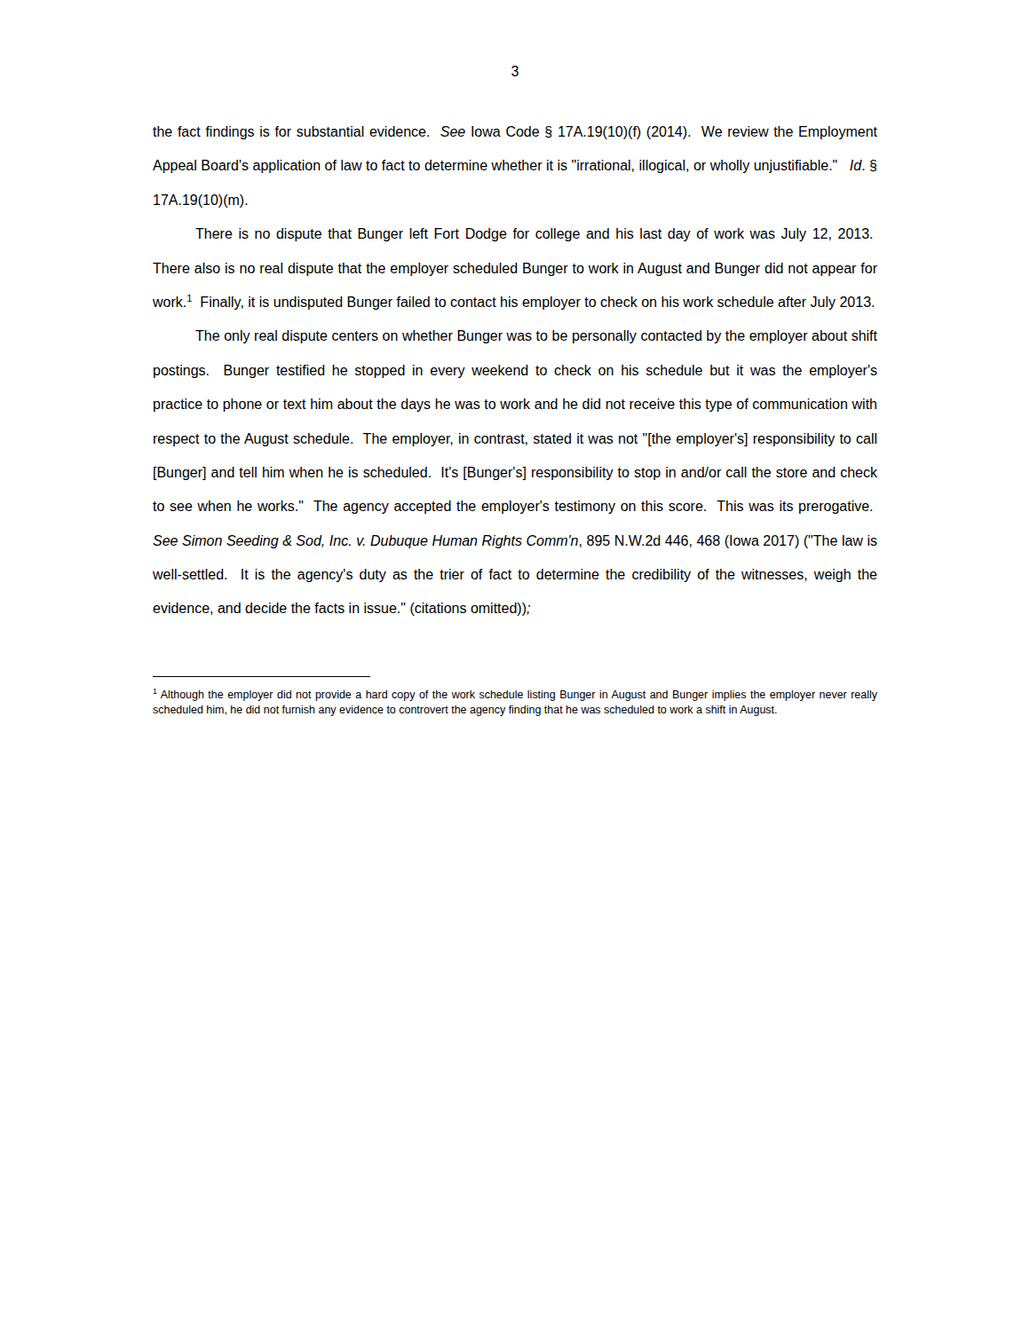3
the fact findings is for substantial evidence. See Iowa Code § 17A.19(10)(f) (2014). We review the Employment Appeal Board's application of law to fact to determine whether it is "irrational, illogical, or wholly unjustifiable." Id. § 17A.19(10)(m).
There is no dispute that Bunger left Fort Dodge for college and his last day of work was July 12, 2013. There also is no real dispute that the employer scheduled Bunger to work in August and Bunger did not appear for work.1 Finally, it is undisputed Bunger failed to contact his employer to check on his work schedule after July 2013.
The only real dispute centers on whether Bunger was to be personally contacted by the employer about shift postings. Bunger testified he stopped in every weekend to check on his schedule but it was the employer's practice to phone or text him about the days he was to work and he did not receive this type of communication with respect to the August schedule. The employer, in contrast, stated it was not "[the employer's] responsibility to call [Bunger] and tell him when he is scheduled. It's [Bunger's] responsibility to stop in and/or call the store and check to see when he works." The agency accepted the employer's testimony on this score. This was its prerogative. See Simon Seeding & Sod, Inc. v. Dubuque Human Rights Comm'n, 895 N.W.2d 446, 468 (Iowa 2017) ("The law is well-settled. It is the agency's duty as the trier of fact to determine the credibility of the witnesses, weigh the evidence, and decide the facts in issue." (citations omitted));
1 Although the employer did not provide a hard copy of the work schedule listing Bunger in August and Bunger implies the employer never really scheduled him, he did not furnish any evidence to controvert the agency finding that he was scheduled to work a shift in August.